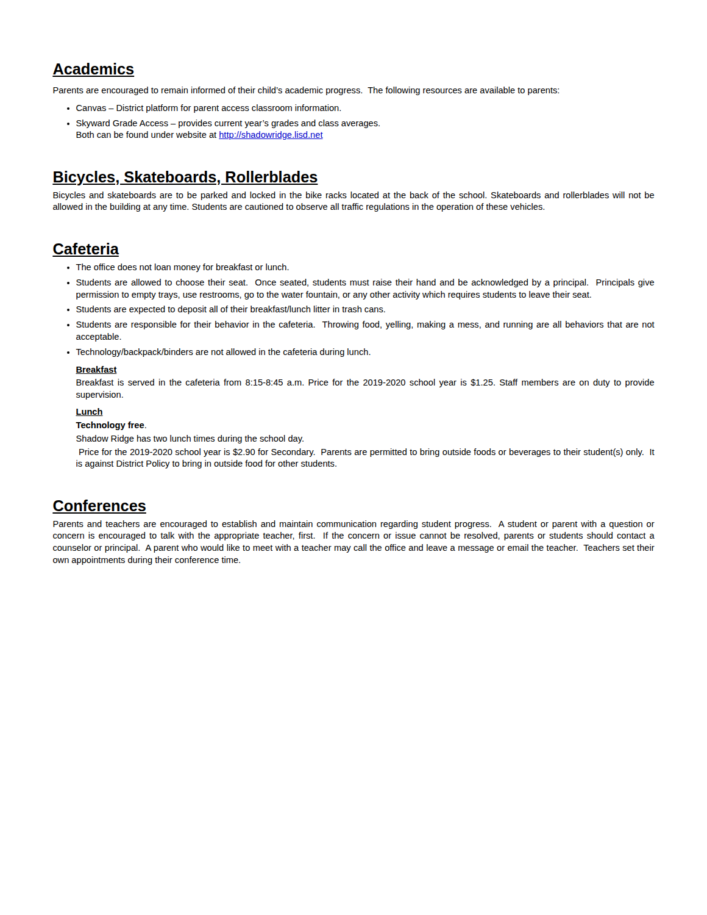Academics
Parents are encouraged to remain informed of their child’s academic progress. The following resources are available to parents:
Canvas – District platform for parent access classroom information.
Skyward Grade Access – provides current year’s grades and class averages.
Both can be found under website at http://shadowridge.lisd.net
Bicycles, Skateboards, Rollerblades
Bicycles and skateboards are to be parked and locked in the bike racks located at the back of the school. Skateboards and rollerblades will not be allowed in the building at any time. Students are cautioned to observe all traffic regulations in the operation of these vehicles.
Cafeteria
The office does not loan money for breakfast or lunch.
Students are allowed to choose their seat. Once seated, students must raise their hand and be acknowledged by a principal. Principals give permission to empty trays, use restrooms, go to the water fountain, or any other activity which requires students to leave their seat.
Students are expected to deposit all of their breakfast/lunch litter in trash cans.
Students are responsible for their behavior in the cafeteria. Throwing food, yelling, making a mess, and running are all behaviors that are not acceptable.
Technology/backpack/binders are not allowed in the cafeteria during lunch.
Breakfast
Breakfast is served in the cafeteria from 8:15-8:45 a.m. Price for the 2019-2020 school year is $1.25. Staff members are on duty to provide supervision.
Lunch
Technology free.
Shadow Ridge has two lunch times during the school day.
Price for the 2019-2020 school year is $2.90 for Secondary. Parents are permitted to bring outside foods or beverages to their student(s) only. It is against District Policy to bring in outside food for other students.
Conferences
Parents and teachers are encouraged to establish and maintain communication regarding student progress. A student or parent with a question or concern is encouraged to talk with the appropriate teacher, first. If the concern or issue cannot be resolved, parents or students should contact a counselor or principal. A parent who would like to meet with a teacher may call the office and leave a message or email the teacher. Teachers set their own appointments during their conference time.